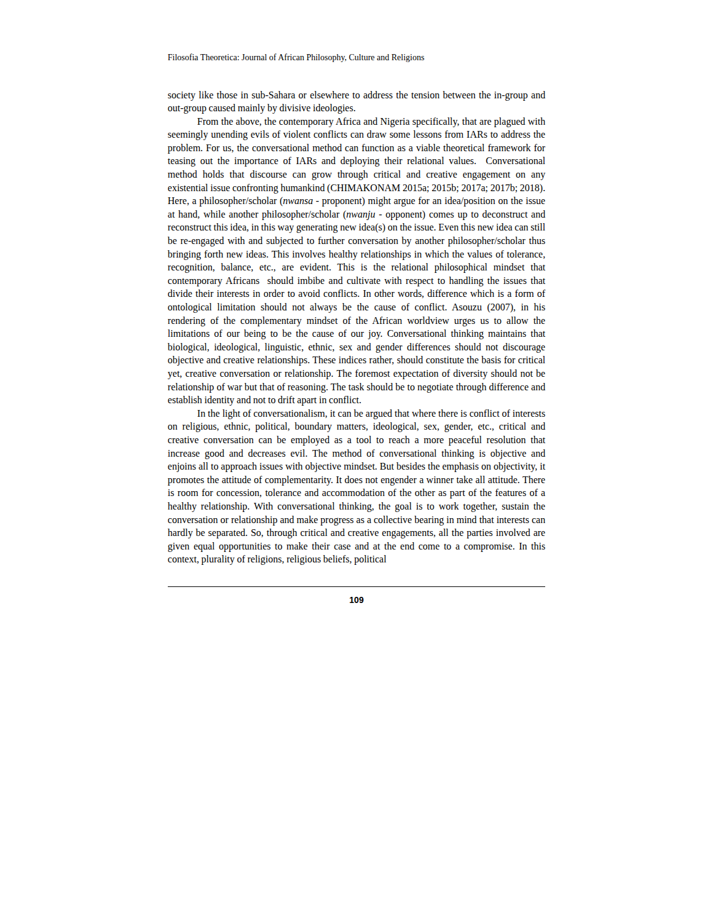Filosofia Theoretica: Journal of African Philosophy, Culture and Religions
society like those in sub-Sahara or elsewhere to address the tension between the in-group and out-group caused mainly by divisive ideologies.
From the above, the contemporary Africa and Nigeria specifically, that are plagued with seemingly unending evils of violent conflicts can draw some lessons from IARs to address the problem. For us, the conversational method can function as a viable theoretical framework for teasing out the importance of IARs and deploying their relational values. Conversational method holds that discourse can grow through critical and creative engagement on any existential issue confronting humankind (CHIMAKONAM 2015a; 2015b; 2017a; 2017b; 2018). Here, a philosopher/scholar (nwansa - proponent) might argue for an idea/position on the issue at hand, while another philosopher/scholar (nwanju - opponent) comes up to deconstruct and reconstruct this idea, in this way generating new idea(s) on the issue. Even this new idea can still be re-engaged with and subjected to further conversation by another philosopher/scholar thus bringing forth new ideas. This involves healthy relationships in which the values of tolerance, recognition, balance, etc., are evident. This is the relational philosophical mindset that contemporary Africans should imbibe and cultivate with respect to handling the issues that divide their interests in order to avoid conflicts. In other words, difference which is a form of ontological limitation should not always be the cause of conflict. Asouzu (2007), in his rendering of the complementary mindset of the African worldview urges us to allow the limitations of our being to be the cause of our joy. Conversational thinking maintains that biological, ideological, linguistic, ethnic, sex and gender differences should not discourage objective and creative relationships. These indices rather, should constitute the basis for critical yet, creative conversation or relationship. The foremost expectation of diversity should not be relationship of war but that of reasoning. The task should be to negotiate through difference and establish identity and not to drift apart in conflict.
In the light of conversationalism, it can be argued that where there is conflict of interests on religious, ethnic, political, boundary matters, ideological, sex, gender, etc., critical and creative conversation can be employed as a tool to reach a more peaceful resolution that increase good and decreases evil. The method of conversational thinking is objective and enjoins all to approach issues with objective mindset. But besides the emphasis on objectivity, it promotes the attitude of complementarity. It does not engender a winner take all attitude. There is room for concession, tolerance and accommodation of the other as part of the features of a healthy relationship. With conversational thinking, the goal is to work together, sustain the conversation or relationship and make progress as a collective bearing in mind that interests can hardly be separated. So, through critical and creative engagements, all the parties involved are given equal opportunities to make their case and at the end come to a compromise. In this context, plurality of religions, religious beliefs, political
109